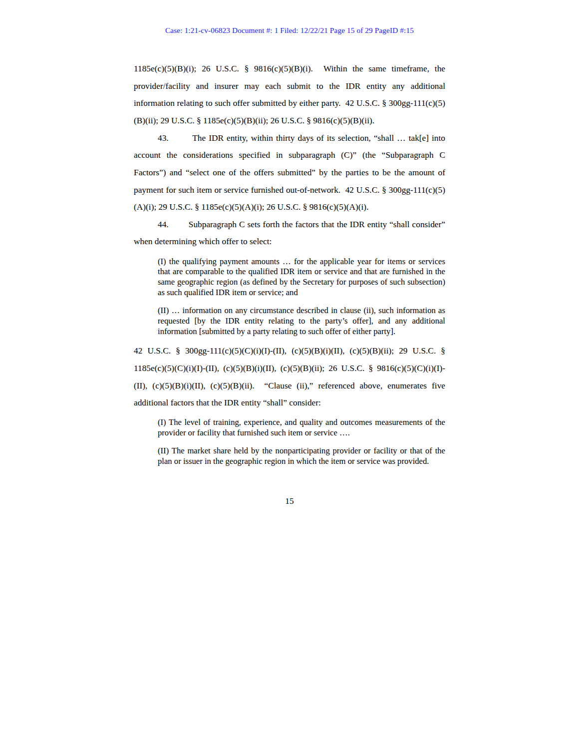Case: 1:21-cv-06823 Document #: 1 Filed: 12/22/21 Page 15 of 29 PageID #:15
1185e(c)(5)(B)(i); 26 U.S.C. § 9816(c)(5)(B)(i). Within the same timeframe, the provider/facility and insurer may each submit to the IDR entity any additional information relating to such offer submitted by either party. 42 U.S.C. § 300gg-111(c)(5)(B)(ii); 29 U.S.C. § 1185e(c)(5)(B)(ii); 26 U.S.C. § 9816(c)(5)(B)(ii).
43. The IDR entity, within thirty days of its selection, “shall … tak[e] into account the considerations specified in subparagraph (C)” (the “Subparagraph C Factors”) and “select one of the offers submitted” by the parties to be the amount of payment for such item or service furnished out-of-network. 42 U.S.C. § 300gg-111(c)(5)(A)(i); 29 U.S.C. § 1185e(c)(5)(A)(i); 26 U.S.C. § 9816(c)(5)(A)(i).
44. Subparagraph C sets forth the factors that the IDR entity “shall consider” when determining which offer to select:
(I) the qualifying payment amounts … for the applicable year for items or services that are comparable to the qualified IDR item or service and that are furnished in the same geographic region (as defined by the Secretary for purposes of such subsection) as such qualified IDR item or service; and
(II) … information on any circumstance described in clause (ii), such information as requested [by the IDR entity relating to the party’s offer], and any additional information [submitted by a party relating to such offer of either party].
42 U.S.C. § 300gg-111(c)(5)(C)(i)(I)-(II), (c)(5)(B)(i)(II), (c)(5)(B)(ii); 29 U.S.C. § 1185e(c)(5)(C)(i)(I)-(II), (c)(5)(B)(i)(II), (c)(5)(B)(ii); 26 U.S.C. § 9816(c)(5)(C)(i)(I)-(II), (c)(5)(B)(i)(II), (c)(5)(B)(ii). “Clause (ii),” referenced above, enumerates five additional factors that the IDR entity “shall” consider:
(I) The level of training, experience, and quality and outcomes measurements of the provider or facility that furnished such item or service ….
(II) The market share held by the nonparticipating provider or facility or that of the plan or issuer in the geographic region in which the item or service was provided.
15